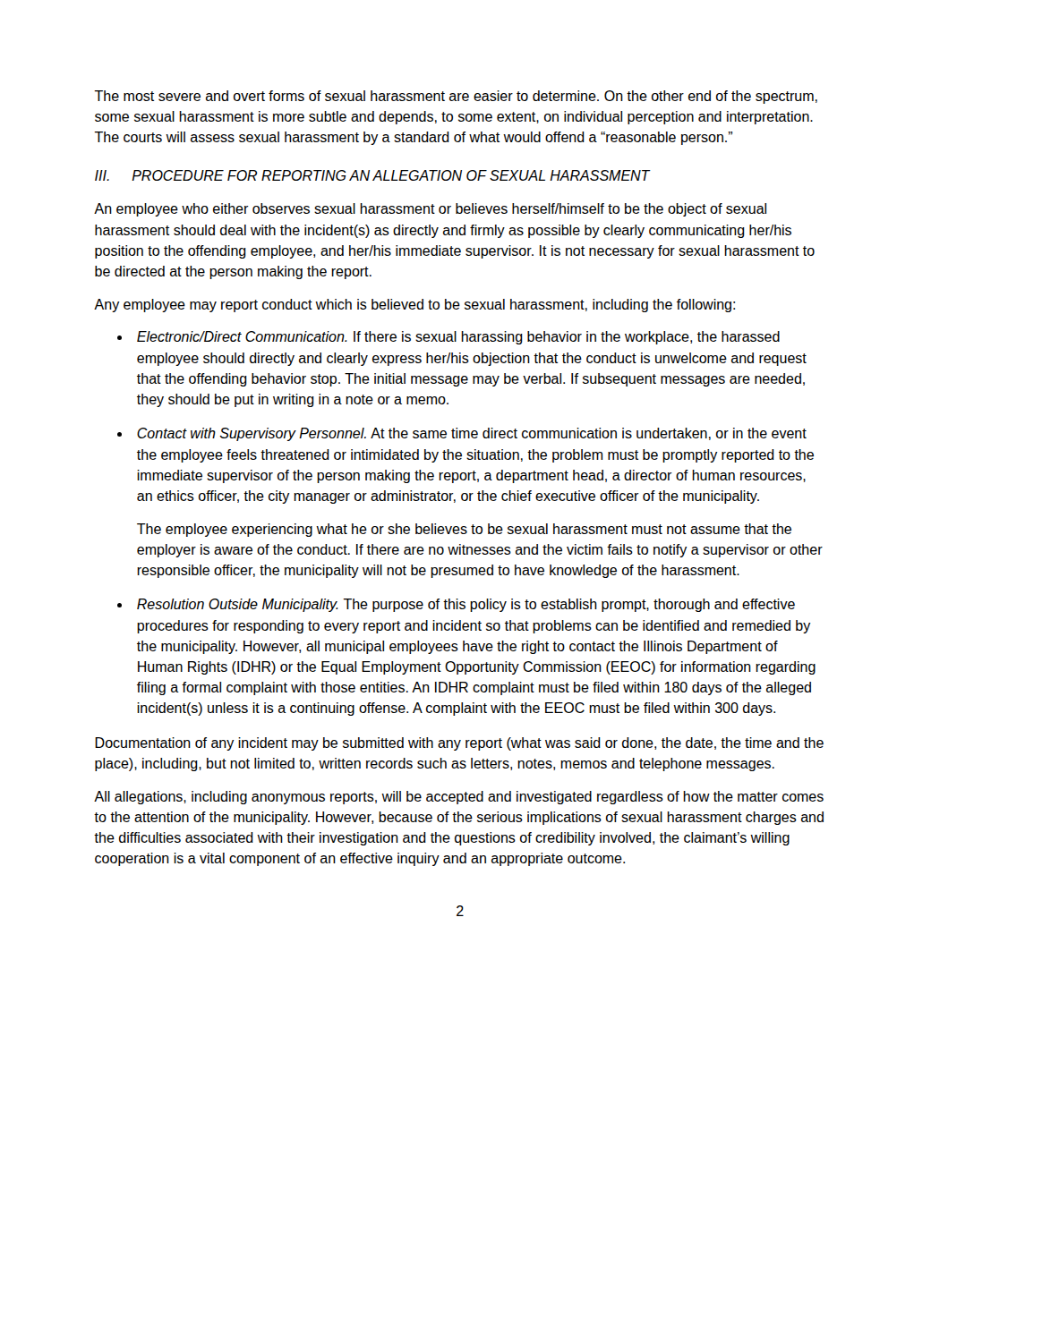The most severe and overt forms of sexual harassment are easier to determine. On the other end of the spectrum, some sexual harassment is more subtle and depends, to some extent, on individual perception and interpretation. The courts will assess sexual harassment by a standard of what would offend a “reasonable person.”
III. PROCEDURE FOR REPORTING AN ALLEGATION OF SEXUAL HARASSMENT
An employee who either observes sexual harassment or believes herself/himself to be the object of sexual harassment should deal with the incident(s) as directly and firmly as possible by clearly communicating her/his position to the offending employee, and her/his immediate supervisor. It is not necessary for sexual harassment to be directed at the person making the report.
Any employee may report conduct which is believed to be sexual harassment, including the following:
Electronic/Direct Communication. If there is sexual harassing behavior in the workplace, the harassed employee should directly and clearly express her/his objection that the conduct is unwelcome and request that the offending behavior stop. The initial message may be verbal. If subsequent messages are needed, they should be put in writing in a note or a memo.
Contact with Supervisory Personnel. At the same time direct communication is undertaken, or in the event the employee feels threatened or intimidated by the situation, the problem must be promptly reported to the immediate supervisor of the person making the report, a department head, a director of human resources, an ethics officer, the city manager or administrator, or the chief executive officer of the municipality.
The employee experiencing what he or she believes to be sexual harassment must not assume that the employer is aware of the conduct. If there are no witnesses and the victim fails to notify a supervisor or other responsible officer, the municipality will not be presumed to have knowledge of the harassment.
Resolution Outside Municipality. The purpose of this policy is to establish prompt, thorough and effective procedures for responding to every report and incident so that problems can be identified and remedied by the municipality. However, all municipal employees have the right to contact the Illinois Department of Human Rights (IDHR) or the Equal Employment Opportunity Commission (EEOC) for information regarding filing a formal complaint with those entities. An IDHR complaint must be filed within 180 days of the alleged incident(s) unless it is a continuing offense. A complaint with the EEOC must be filed within 300 days.
Documentation of any incident may be submitted with any report (what was said or done, the date, the time and the place), including, but not limited to, written records such as letters, notes, memos and telephone messages.
All allegations, including anonymous reports, will be accepted and investigated regardless of how the matter comes to the attention of the municipality. However, because of the serious implications of sexual harassment charges and the difficulties associated with their investigation and the questions of credibility involved, the claimant’s willing cooperation is a vital component of an effective inquiry and an appropriate outcome.
2